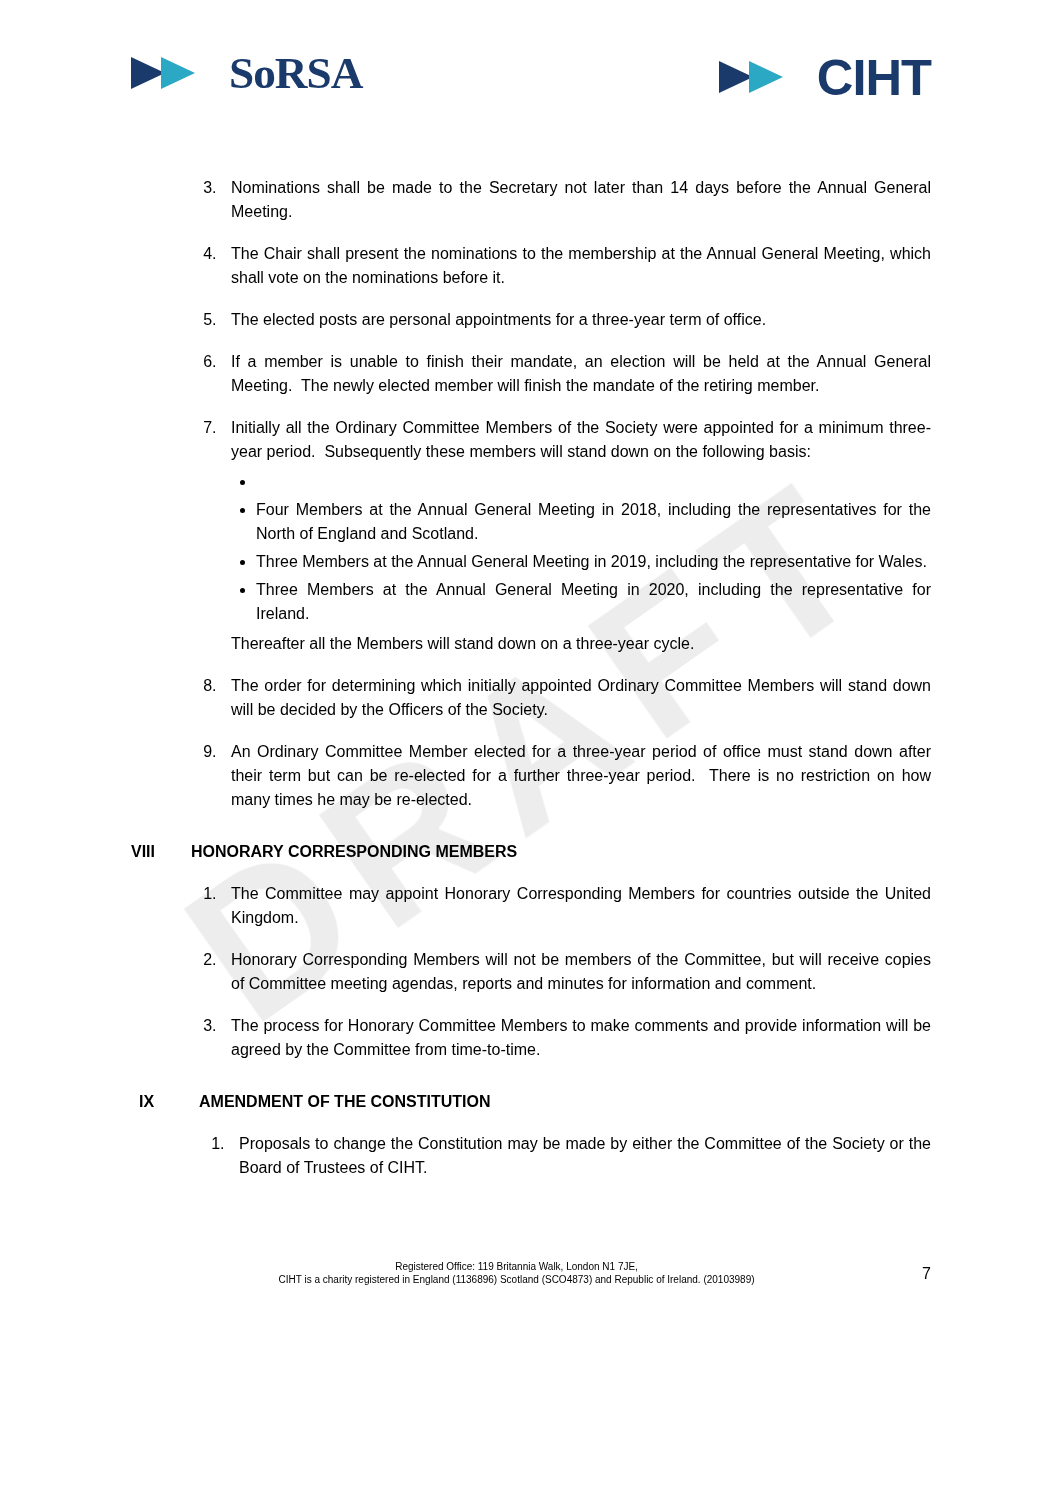DRAFT
SoRSA
CIHT
Nominations shall be made to the Secretary not later than 14 days before the Annual General Meeting.
The Chair shall present the nominations to the membership at the Annual General Meeting, which shall vote on the nominations before it.
The elected posts are personal appointments for a three-year term of office.
If a member is unable to finish their mandate, an election will be held at the Annual General Meeting. The newly elected member will finish the mandate of the retiring member.
Initially all the Ordinary Committee Members of the Society were appointed for a minimum three-year period. Subsequently these members will stand down on the following basis:
Four Members at the Annual General Meeting in 2018, including the representatives for the North of England and Scotland.
Three Members at the Annual General Meeting in 2019, including the representative for Wales.
Three Members at the Annual General Meeting in 2020, including the representative for Ireland.
Thereafter all the Members will stand down on a three-year cycle.
The order for determining which initially appointed Ordinary Committee Members will stand down will be decided by the Officers of the Society.
An Ordinary Committee Member elected for a three-year period of office must stand down after their term but can be re-elected for a further three-year period. There is no restriction on how many times he may be re-elected.
VIII HONORARY CORRESPONDING MEMBERS
The Committee may appoint Honorary Corresponding Members for countries outside the United Kingdom.
Honorary Corresponding Members will not be members of the Committee, but will receive copies of Committee meeting agendas, reports and minutes for information and comment.
The process for Honorary Committee Members to make comments and provide information will be agreed by the Committee from time-to-time.
IX AMENDMENT OF THE CONSTITUTION
Proposals to change the Constitution may be made by either the Committee of the Society or the Board of Trustees of CIHT.
Registered Office: 119 Britannia Walk, London N1 7JE,
CIHT is a charity registered in England (1136896) Scotland (SCO4873) and Republic of Ireland. (20103989)
7